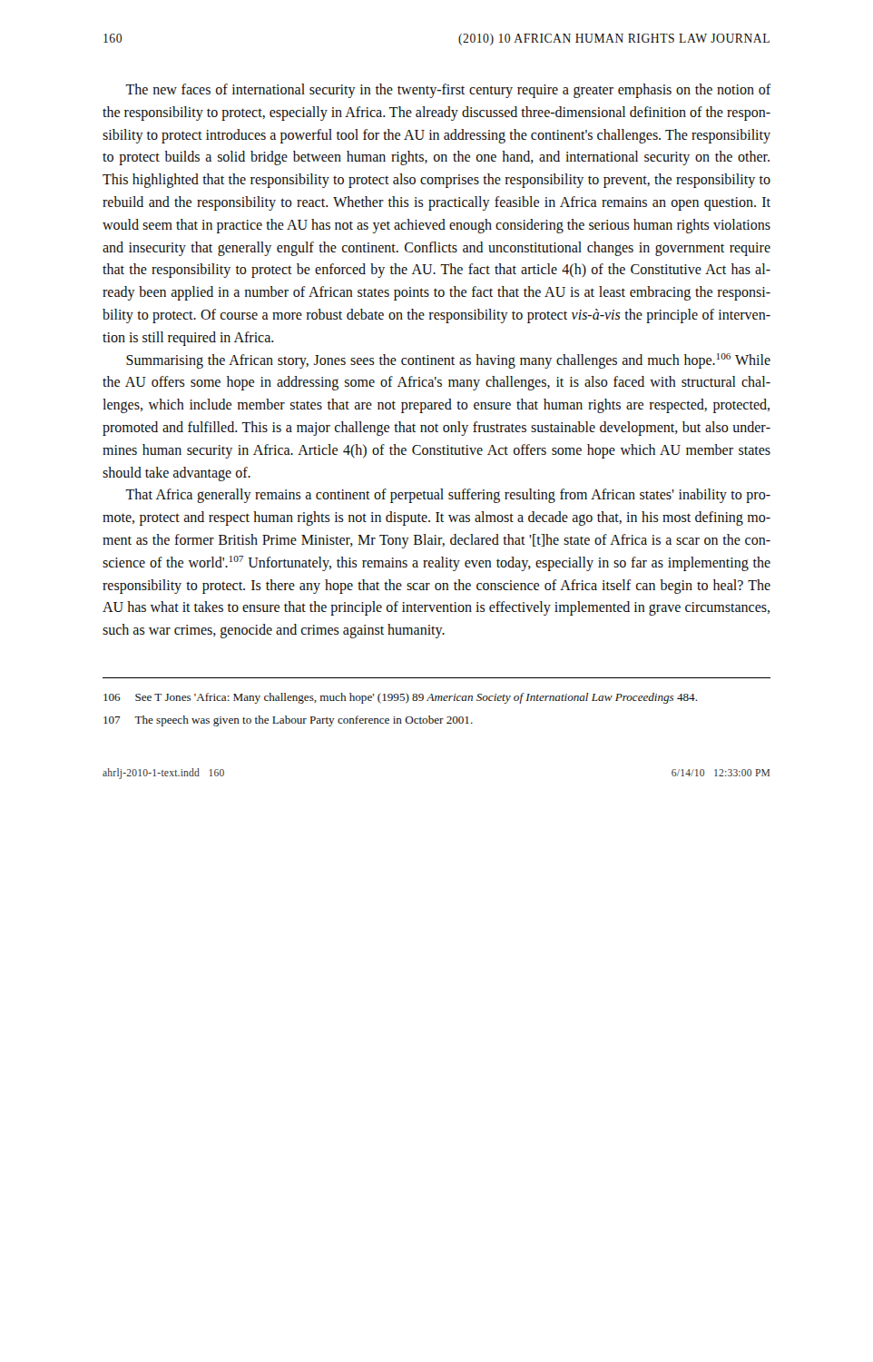160 (2010) 10 African Human Rights Law Journal
The new faces of international security in the twenty-first century require a greater emphasis on the notion of the responsibility to protect, especially in Africa. The already discussed three-dimensional definition of the responsibility to protect introduces a powerful tool for the AU in addressing the continent's challenges. The responsibility to protect builds a solid bridge between human rights, on the one hand, and international security on the other. This highlighted that the responsibility to protect also comprises the responsibility to prevent, the responsibility to rebuild and the responsibility to react. Whether this is practically feasible in Africa remains an open question. It would seem that in practice the AU has not as yet achieved enough considering the serious human rights violations and insecurity that generally engulf the continent. Conflicts and unconstitutional changes in government require that the responsibility to protect be enforced by the AU. The fact that article 4(h) of the Constitutive Act has already been applied in a number of African states points to the fact that the AU is at least embracing the responsibility to protect. Of course a more robust debate on the responsibility to protect vis-à-vis the principle of intervention is still required in Africa.
Summarising the African story, Jones sees the continent as having many challenges and much hope.106 While the AU offers some hope in addressing some of Africa's many challenges, it is also faced with structural challenges, which include member states that are not prepared to ensure that human rights are respected, protected, promoted and fulfilled. This is a major challenge that not only frustrates sustainable development, but also undermines human security in Africa. Article 4(h) of the Constitutive Act offers some hope which AU member states should take advantage of.
That Africa generally remains a continent of perpetual suffering resulting from African states' inability to promote, protect and respect human rights is not in dispute. It was almost a decade ago that, in his most defining moment as the former British Prime Minister, Mr Tony Blair, declared that '[t]he state of Africa is a scar on the conscience of the world'.107 Unfortunately, this remains a reality even today, especially in so far as implementing the responsibility to protect. Is there any hope that the scar on the conscience of Africa itself can begin to heal? The AU has what it takes to ensure that the principle of intervention is effectively implemented in grave circumstances, such as war crimes, genocide and crimes against humanity.
106 See T Jones 'Africa: Many challenges, much hope' (1995) 89 American Society of International Law Proceedings 484.
107 The speech was given to the Labour Party conference in October 2001.
ahrlj-2010-1-text.indd 160 6/14/10 12:33:00 PM